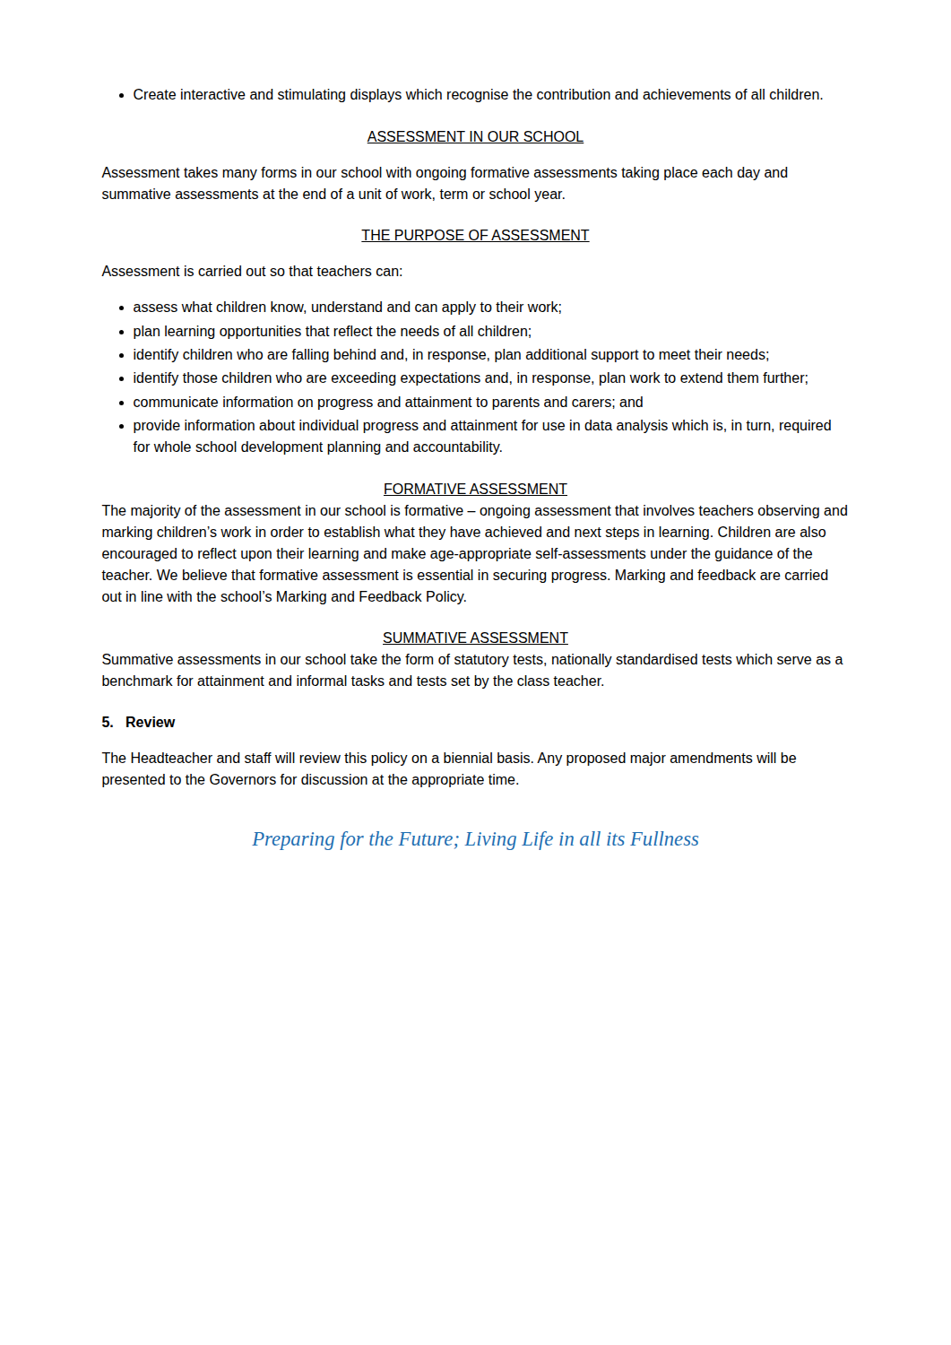Create interactive and stimulating displays which recognise the contribution and achievements of all children.
ASSESSMENT IN OUR SCHOOL
Assessment takes many forms in our school with ongoing formative assessments taking place each day and summative assessments at the end of a unit of work, term or school year.
THE PURPOSE OF ASSESSMENT
Assessment is carried out so that teachers can:
assess what children know, understand and can apply to their work;
plan learning opportunities that reflect the needs of all children;
identify children who are falling behind and, in response, plan additional support to meet their needs;
identify those children who are exceeding expectations and, in response, plan work to extend them further;
communicate information on progress and attainment to parents and carers; and
provide information about individual progress and attainment for use in data analysis which is, in turn, required for whole school development planning and accountability.
FORMATIVE ASSESSMENT
The majority of the assessment in our school is formative – ongoing assessment that involves teachers observing and marking children’s work in order to establish what they have achieved and next steps in learning. Children are also encouraged to reflect upon their learning and make age-appropriate self-assessments under the guidance of the teacher. We believe that formative assessment is essential in securing progress. Marking and feedback are carried out in line with the school’s Marking and Feedback Policy.
SUMMATIVE ASSESSMENT
Summative assessments in our school take the form of statutory tests, nationally standardised tests which serve as a benchmark for attainment and informal tasks and tests set by the class teacher.
5. Review
The Headteacher and staff will review this policy on a biennial basis. Any proposed major amendments will be presented to the Governors for discussion at the appropriate time.
Preparing for the Future; Living Life in all its Fullness